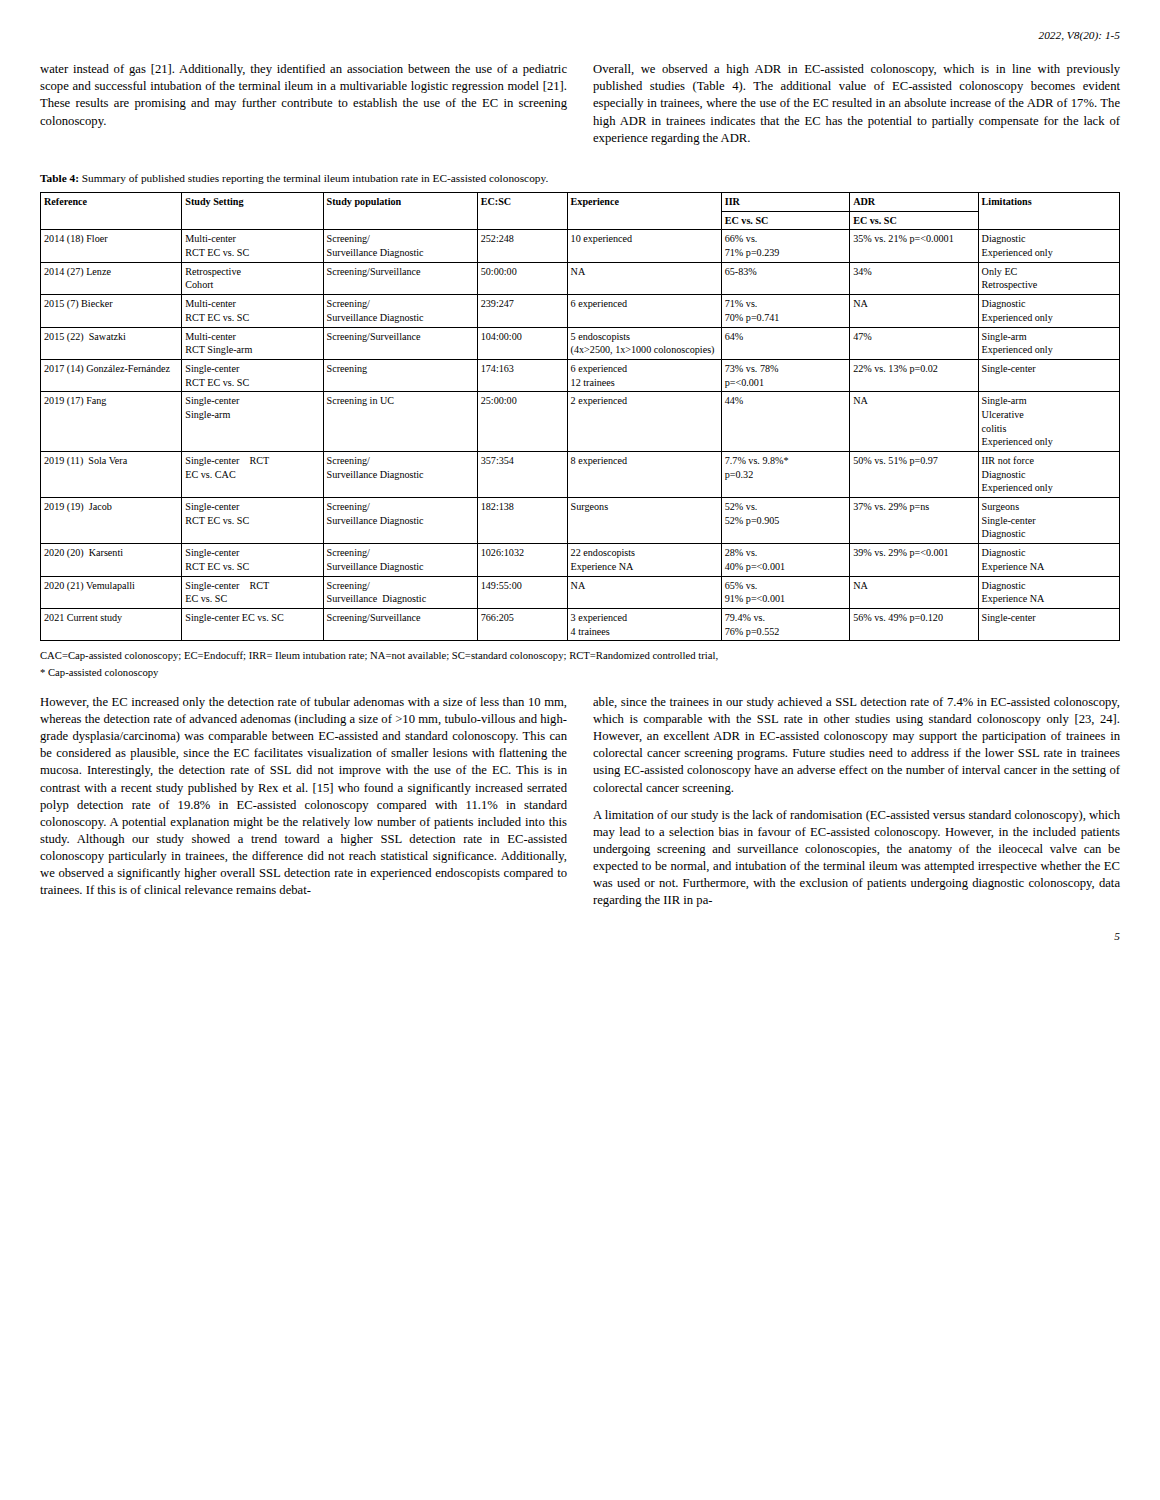2022, V8(20): 1-5
water instead of gas [21]. Additionally, they identified an association between the use of a pediatric scope and successful intubation of the terminal ileum in a multivariable logistic regression model [21]. These results are promising and may further contribute to establish the use of the EC in screening colonoscopy.
Overall, we observed a high ADR in EC-assisted colonoscopy, which is in line with previously published studies (Table 4). The additional value of EC-assisted colonoscopy becomes evident especially in trainees, where the use of the EC resulted in an absolute increase of the ADR of 17%. The high ADR in trainees indicates that the EC has the potential to partially compensate for the lack of experience regarding the ADR.
Table 4: Summary of published studies reporting the terminal ileum intubation rate in EC-assisted colonoscopy.
| Reference | Study Setting | Study population | EC:SC | Experience | IIR | ADR | Limitations |
| --- | --- | --- | --- | --- | --- | --- | --- |
| EC vs. SC | EC vs. SC |
| 2014 (18) Floer | Multi-center RCT EC vs. SC | Screening/ Surveillance Diagnostic | 252:248 | 10 experienced | 66% vs. 71% p=0.239 | 35% vs. 21% p=<0.0001 | Diagnostic Experienced only |
| 2014 (27) Lenze | Retrospective Cohort | Screening/Surveillance | 50:00:00 | NA | 65-83% | 34% | Only EC Retrospective |
| 2015 (7) Biecker | Multi-center RCT EC vs. SC | Screening/ Surveillance Diagnostic | 239:247 | 6 experienced | 71% vs. 70% p=0.741 | NA | Diagnostic Experienced only |
| 2015 (22) Sawatzki | Multi-center RCT Single-arm | Screening/Surveillance | 104:00:00 | 5 endoscopists (4x>2500, 1x>1000 colonoscopies) | 64% | 47% | Single-arm Experienced only |
| 2017 (14) González-Fernández | Single-center RCT EC vs. SC | Screening | 174:163 | 6 experienced 12 trainees | 73% vs. 78% p=<0.001 | 22% vs. 13% p=0.02 | Single-center |
| 2019 (17) Fang | Single-center Single-arm | Screening in UC | 25:00:00 | 2 experienced | 44% | NA | Single-arm Ulcerative colitis Experienced only |
| 2019 (11) Sola Vera | Single-center RCT EC vs. CAC | Screening/ Surveillance Diagnostic | 357:354 | 8 experienced | 7.7% vs. 9.8%* p=0.32 | 50% vs. 51% p=0.97 | IIR not force Diagnostic Experienced only |
| 2019 (19) Jacob | Single-center RCT EC vs. SC | Screening/ Surveillance Diagnostic | 182:138 | Surgeons | 52% vs. 52% p=0.905 | 37% vs. 29% p=ns | Surgeons Single-center Diagnostic |
| 2020 (20) Karsenti | Single-center RCT EC vs. SC | Screening/ Surveillance Diagnostic | 1026:1032 | 22 endoscopists Experience NA | 28% vs. 40% p=<0.001 | 39% vs. 29% p=<0.001 | Diagnostic Experience NA |
| 2020 (21) Vemulapalli | Single-center RCT EC vs. SC | Screening/ Surveillance Diagnostic | 149:55:00 | NA | 65% vs. 91% p=<0.001 | NA | Diagnostic Experience NA |
| 2021 Current study | Single-center EC vs. SC | Screening/Surveillance | 766:205 | 3 experienced 4 trainees | 79.4% vs. 76% p=0.552 | 56% vs. 49% p=0.120 | Single-center |
CAC=Cap-assisted colonoscopy; EC=Endocuff; IRR= Ileum intubation rate; NA=not available; SC=standard colonoscopy; RCT=Randomized controlled trial,
* Cap-assisted colonoscopy
However, the EC increased only the detection rate of tubular adenomas with a size of less than 10 mm, whereas the detection rate of advanced adenomas (including a size of >10 mm, tubulo-villous and high-grade dysplasia/carcinoma) was comparable between EC-assisted and standard colonoscopy. This can be considered as plausible, since the EC facilitates visualization of smaller lesions with flattening the mucosa. Interestingly, the detection rate of SSL did not improve with the use of the EC. This is in contrast with a recent study published by Rex et al. [15] who found a significantly increased serrated polyp detection rate of 19.8% in EC-assisted colonoscopy compared with 11.1% in standard colonoscopy. A potential explanation might be the relatively low number of patients included into this study. Although our study showed a trend toward a higher SSL detection rate in EC-assisted colonoscopy particularly in trainees, the difference did not reach statistical significance. Additionally, we observed a significantly higher overall SSL detection rate in experienced endoscopists compared to trainees. If this is of clinical relevance remains debat-
able, since the trainees in our study achieved a SSL detection rate of 7.4% in EC-assisted colonoscopy, which is comparable with the SSL rate in other studies using standard colonoscopy only [23, 24]. However, an excellent ADR in EC-assisted colonoscopy may support the participation of trainees in colorectal cancer screening programs. Future studies need to address if the lower SSL rate in trainees using EC-assisted colonoscopy have an adverse effect on the number of interval cancer in the setting of colorectal cancer screening.
A limitation of our study is the lack of randomisation (EC-assisted versus standard colonoscopy), which may lead to a selection bias in favour of EC-assisted colonoscopy. However, in the included patients undergoing screening and surveillance colonoscopies, the anatomy of the ileocecal valve can be expected to be normal, and intubation of the terminal ileum was attempted irrespective whether the EC was used or not. Furthermore, with the exclusion of patients undergoing diagnostic colonoscopy, data regarding the IIR in pa-
5